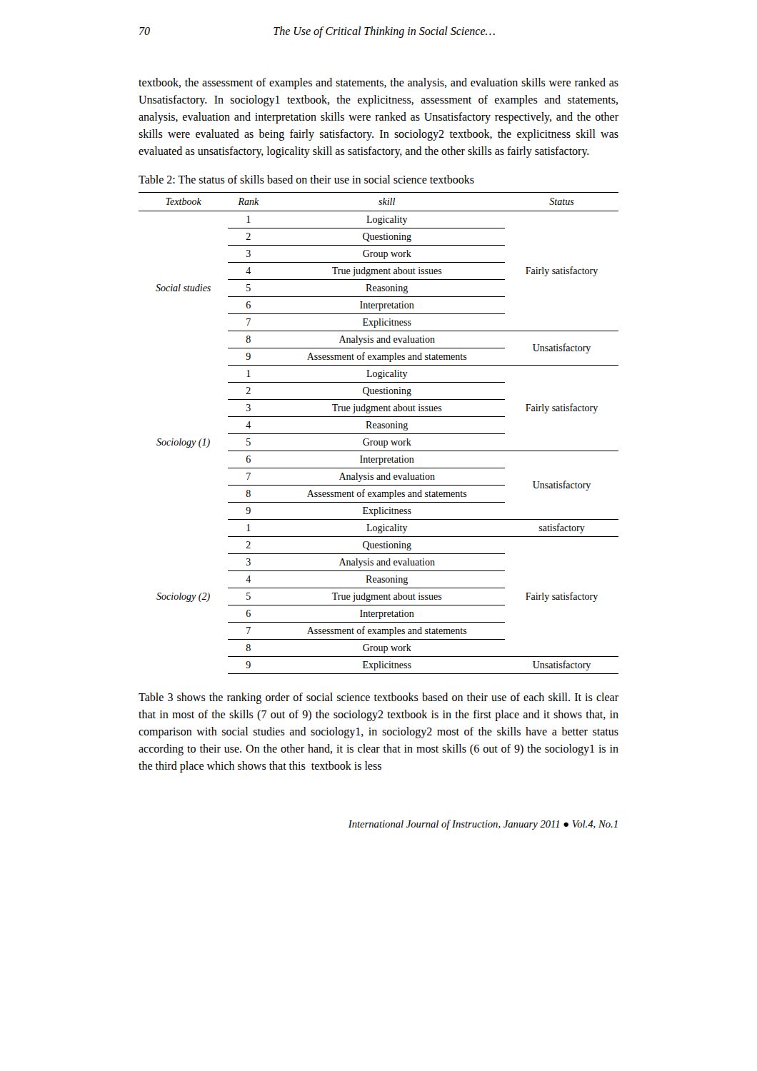70 The Use of Critical Thinking in Social Science…
textbook, the assessment of examples and statements, the analysis, and evaluation skills were ranked as Unsatisfactory. In sociology1 textbook, the explicitness, assessment of examples and statements, analysis, evaluation and interpretation skills were ranked as Unsatisfactory respectively, and the other skills were evaluated as being fairly satisfactory. In sociology2 textbook, the explicitness skill was evaluated as unsatisfactory, logicality skill as satisfactory, and the other skills as fairly satisfactory.
Table 2: The status of skills based on their use in social science textbooks
| Textbook | Rank | skill | Status |
| --- | --- | --- | --- |
| Social studies | 1 | Logicality | Fairly satisfactory |
| 2 | Questioning |
| 3 | Group work |
| 4 | True judgment about issues |
| 5 | Reasoning |
| 6 | Interpretation |
| 7 | Explicitness |
| 8 | Analysis and evaluation | Unsatisfactory |
| 9 | Assessment of examples and statements |
| Sociology (1) | 1 | Logicality | Fairly satisfactory |
| 2 | Questioning |
| 3 | True judgment about issues |
| 4 | Reasoning |
| 5 | Group work |
| 6 | Interpretation | Unsatisfactory |
| 7 | Analysis and evaluation |
| 8 | Assessment of examples and statements |
| 9 | Explicitness |
| Sociology (2) | 1 | Logicality | satisfactory |
| 2 | Questioning | Fairly satisfactory |
| 3 | Analysis and evaluation |
| 4 | Reasoning |
| 5 | True judgment about issues |
| 6 | Interpretation |
| 7 | Assessment of examples and statements |
| 8 | Group work |
| 9 | Explicitness | Unsatisfactory |
Table 3 shows the ranking order of social science textbooks based on their use of each skill. It is clear that in most of the skills (7 out of 9) the sociology2 textbook is in the first place and it shows that, in comparison with social studies and sociology1, in sociology2 most of the skills have a better status according to their use. On the other hand, it is clear that in most skills (6 out of 9) the sociology1 is in the third place which shows that this textbook is less
International Journal of Instruction, January 2011 ● Vol.4, No.1